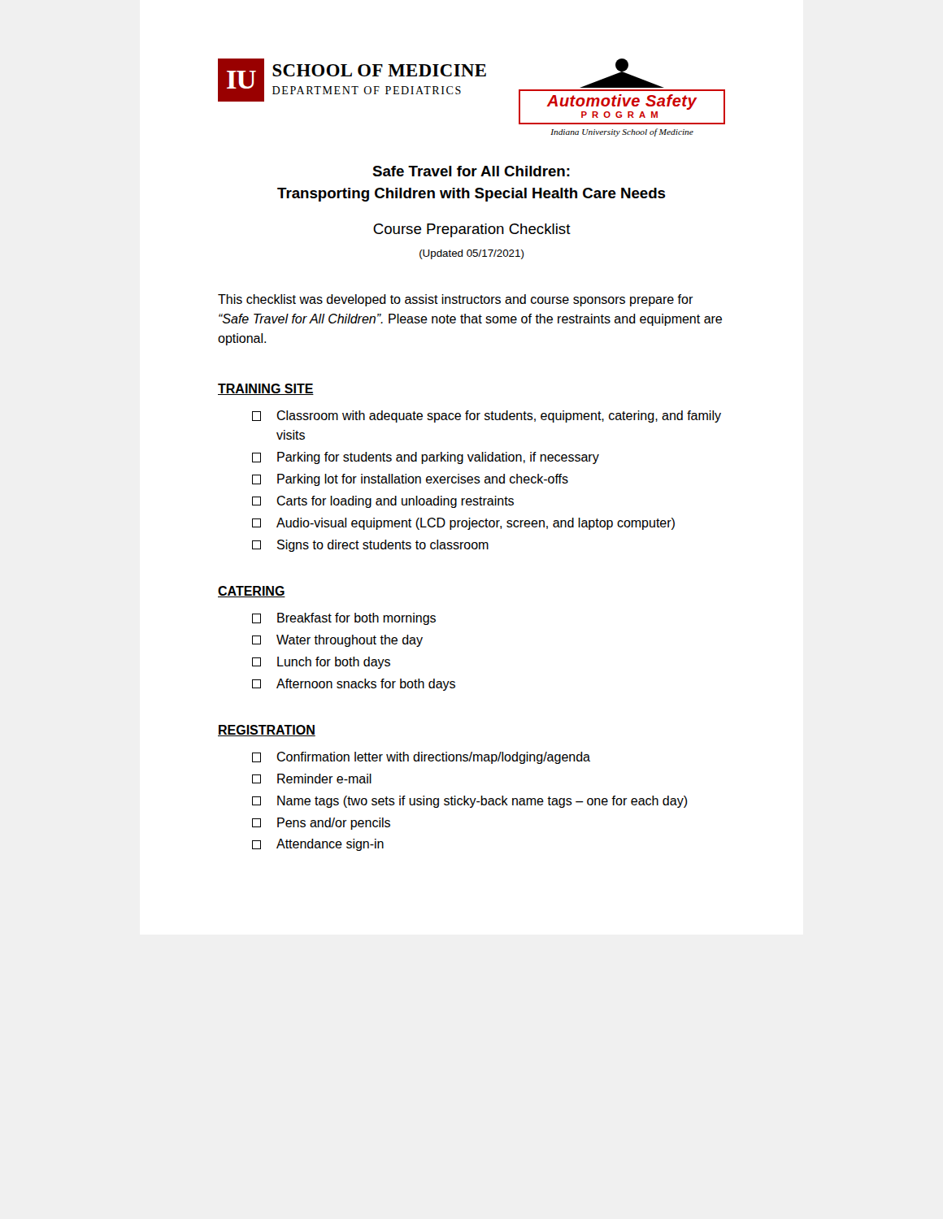IU
School of Medicine Department of Pediatrics
Automotive Safety
PROGRAM
Indiana University School of Medicine
Safe Travel for All Children: Transporting Children with Special Health Care Needs
Course Preparation Checklist
(Updated 05/17/2021)
This checklist was developed to assist instructors and course sponsors prepare for “Safe Travel for All Children”. Please note that some of the restraints and equipment are optional.
Training Site
Classroom with adequate space for students, equipment, catering, and family visits
Parking for students and parking validation, if necessary
Parking lot for installation exercises and check-offs
Carts for loading and unloading restraints
Audio-visual equipment (LCD projector, screen, and laptop computer)
Signs to direct students to classroom
Catering
Breakfast for both mornings
Water throughout the day
Lunch for both days
Afternoon snacks for both days
Registration
Confirmation letter with directions/map/lodging/agenda
Reminder e-mail
Name tags (two sets if using sticky-back name tags – one for each day)
Pens and/or pencils
Attendance sign-in